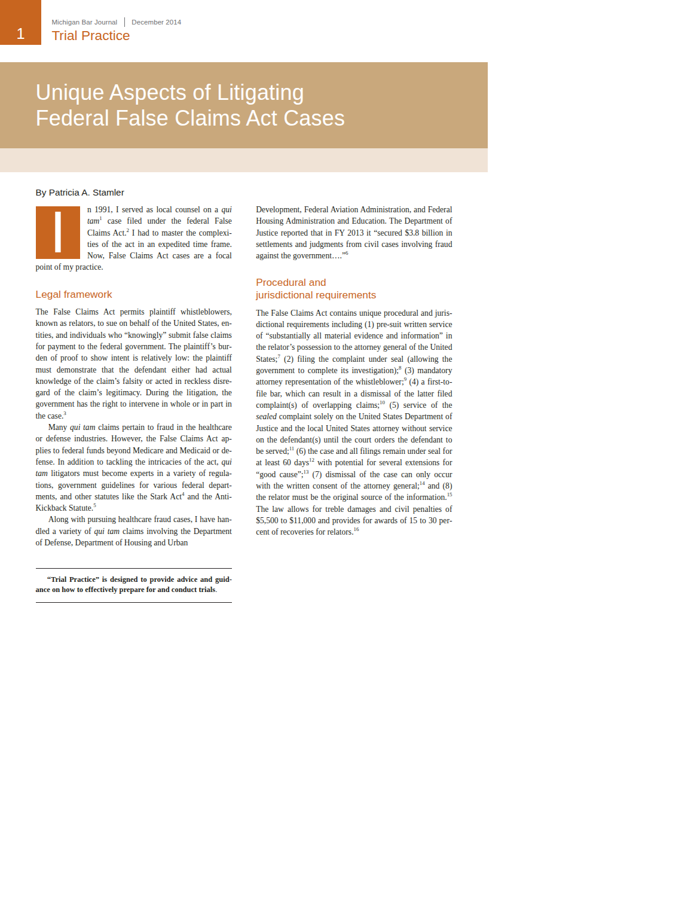1
Michigan Bar Journal December 2014
Trial Practice
Unique Aspects of Litigating
Federal False Claims Act Cases
By Patricia A. Stamler
I
n 1991, I served as local counsel on a qui tam1 case filed under the federal False Claims Act.2 I had to master the complexities of the act in an expedited time frame. Now, False Claims Act cases are a focal point of my practice.
Legal framework
The False Claims Act permits plaintiff whistleblowers, known as relators, to sue on behalf of the United States, entities, and individuals who “knowingly” submit false claims for payment to the federal government. The plaintiff’s burden of proof to show intent is relatively low: the plaintiff must demonstrate that the defendant either had actual knowledge of the claim’s falsity or acted in reckless disregard of the claim’s legitimacy. During the litigation, the government has the right to intervene in whole or in part in the case.3
Many qui tam claims pertain to fraud in the healthcare or defense industries. However, the False Claims Act applies to federal funds beyond Medicare and Medicaid or defense. In addition to tackling the intricacies of the act, qui tam litigators must become experts in a variety of regulations, government guidelines for various federal departments, and other statutes like the Stark Act4 and the Anti-Kickback Statute.5
Along with pursuing healthcare fraud cases, I have handled a variety of qui tam claims involving the Department of Defense, Department of Housing and Urban
“Trial Practice” is designed to provide advice and guidance on how to effectively prepare for and conduct trials.
Development, Federal Aviation Administration, and Federal Housing Administration and Education. The Department of Justice reported that in FY 2013 it “secured $3.8 billion in settlements and judgments from civil cases involving fraud against the government….”6
Procedural and
jurisdictional requirements
The False Claims Act contains unique procedural and jurisdictional requirements including (1) pre-suit written service of “substantially all material evidence and information” in the relator’s possession to the attorney general of the United States;7 (2) filing the complaint under seal (allowing the government to complete its investigation);8 (3) mandatory attorney representation of the whistleblower;9 (4) a first-to-file bar, which can result in a dismissal of the latter filed complaint(s) of overlapping claims;10 (5) service of the sealed complaint solely on the United States Department of Justice and the local United States attorney without service on the defendant(s) until the court orders the defendant to be served;11 (6) the case and all filings remain under seal for at least 60 days12 with potential for several extensions for “good cause”;13 (7) dismissal of the case can only occur with the written consent of the attorney general;14 and (8) the relator must be the original source of the information.15 The law allows for treble damages and civil penalties of $5,500 to $11,000 and provides for awards of 15 to 30 percent of recoveries for relators.16